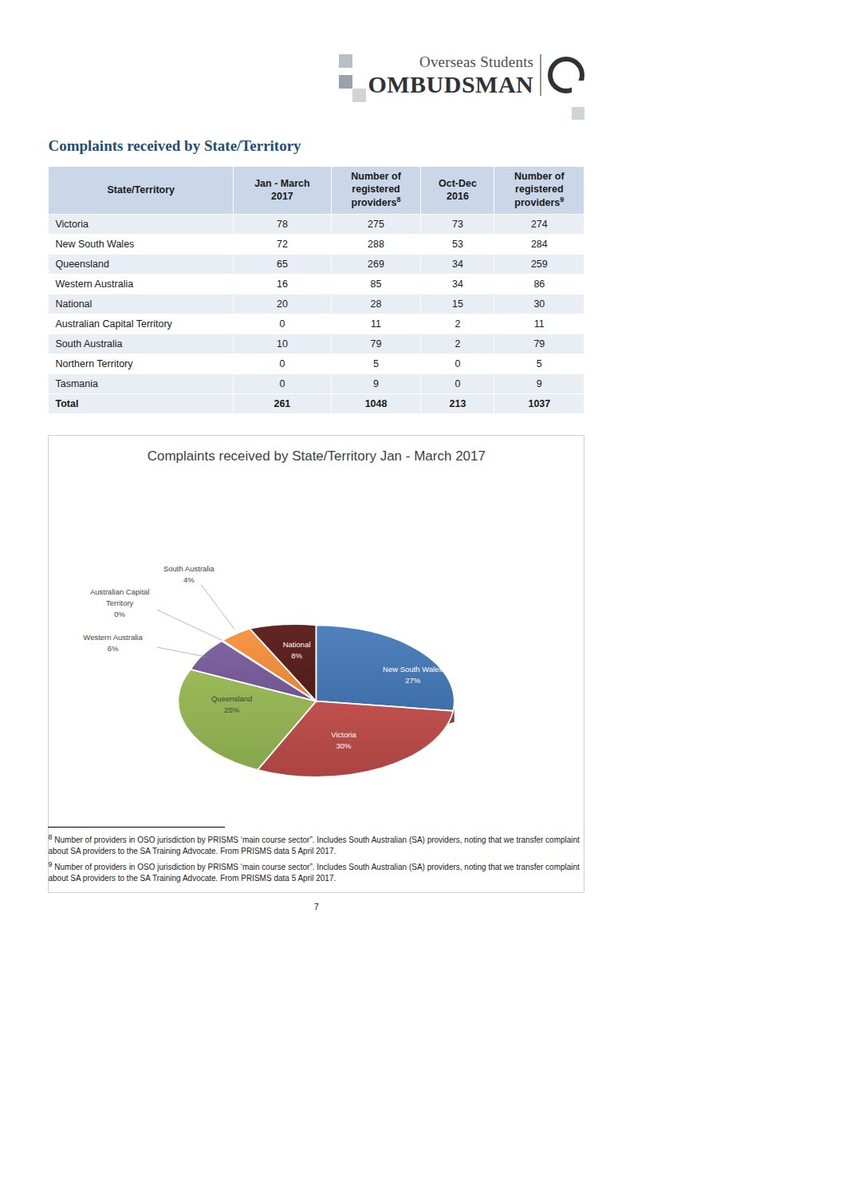Overseas Students
OMBUDSMAN
Complaints received by State/Territory
| State/Territory | Jan - March 2017 | Number of registered providers 8 | Oct-Dec 2016 | Number of registered providers 9 |
| --- | --- | --- | --- | --- |
| Victoria | 78 | 275 | 73 | 274 |
| New South Wales | 72 | 288 | 53 | 284 |
| Queensland | 65 | 269 | 34 | 259 |
| Western Australia | 16 | 85 | 34 | 86 |
| National | 20 | 28 | 15 | 30 |
| Australian Capital Territory | 0 | 11 | 2 | 11 |
| South Australia | 10 | 79 | 2 | 79 |
| Northern Territory | 0 | 5 | 0 | 5 |
| Tasmania | 0 | 9 | 0 | 9 |
| Total | 261 | 1048 | 213 | 1037 |
Complaints received by State/Territory Jan - March 2017
New South Wales 27% Victoria 30% Queensland 25% National 8% South Australia 4% Australian Capital Territory 0% Western Australia 6%
8 Number of providers in OSO jurisdiction by PRISMS ‘main course sector”. Includes South Australian (SA) providers, noting that we transfer complaint about SA providers to the SA Training Advocate. From PRISMS data 5 April 2017.
9 Number of providers in OSO jurisdiction by PRISMS ‘main course sector”. Includes South Australian (SA) providers, noting that we transfer complaint about SA providers to the SA Training Advocate. From PRISMS data 5 April 2017.
7